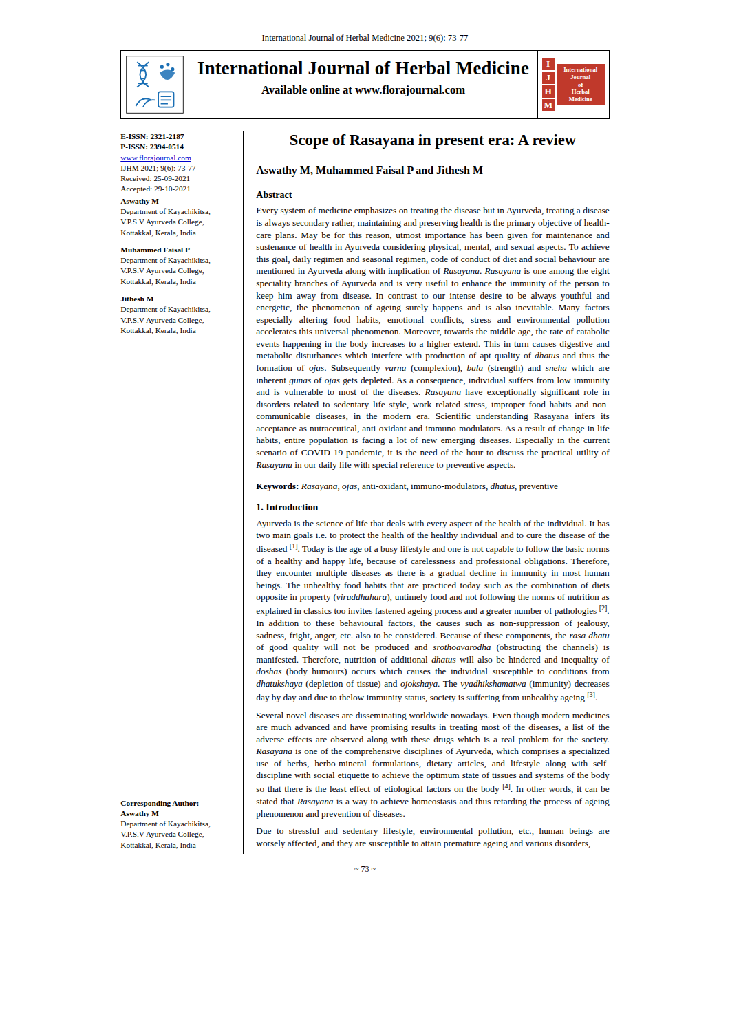International Journal of Herbal Medicine 2021; 9(6): 73-77
International Journal of Herbal Medicine
Available online at www.florajournal.com
IJHM
International
Journal
of
Herbal
Medicine
E-ISSN: 2321-2187
P-ISSN: 2394-0514
www.florajournal.com
IJHM 2021; 9(6): 73-77
Received: 25-09-2021
Accepted: 29-10-2021
Aswathy M
Department of Kayachikitsa,
V.P.S.V Ayurveda College,
Kottakkal, Kerala, India
Muhammed Faisal P
Department of Kayachikitsa,
V.P.S.V Ayurveda College,
Kottakkal, Kerala, India
Jithesh M
Department of Kayachikitsa,
V.P.S.V Ayurveda College,
Kottakkal, Kerala, India
Scope of Rasayana in present era: A review
Aswathy M, Muhammed Faisal P and Jithesh M
Abstract
Every system of medicine emphasizes on treating the disease but in Ayurveda, treating a disease is always secondary rather, maintaining and preserving health is the primary objective of health-care plans. May be for this reason, utmost importance has been given for maintenance and sustenance of health in Ayurveda considering physical, mental, and sexual aspects. To achieve this goal, daily regimen and seasonal regimen, code of conduct of diet and social behaviour are mentioned in Ayurveda along with implication of Rasayana. Rasayana is one among the eight speciality branches of Ayurveda and is very useful to enhance the immunity of the person to keep him away from disease. In contrast to our intense desire to be always youthful and energetic, the phenomenon of ageing surely happens and is also inevitable. Many factors especially altering food habits, emotional conflicts, stress and environmental pollution accelerates this universal phenomenon. Moreover, towards the middle age, the rate of catabolic events happening in the body increases to a higher extend. This in turn causes digestive and metabolic disturbances which interfere with production of apt quality of dhatus and thus the formation of ojas. Subsequently varna (complexion), bala (strength) and sneha which are inherent gunas of ojas gets depleted. As a consequence, individual suffers from low immunity and is vulnerable to most of the diseases. Rasayana have exceptionally significant role in disorders related to sedentary life style, work related stress, improper food habits and non-communicable diseases, in the modern era. Scientific understanding Rasayana infers its acceptance as nutraceutical, anti-oxidant and immuno-modulators. As a result of change in life habits, entire population is facing a lot of new emerging diseases. Especially in the current scenario of COVID 19 pandemic, it is the need of the hour to discuss the practical utility of Rasayana in our daily life with special reference to preventive aspects.
Keywords: Rasayana, ojas, anti-oxidant, immuno-modulators, dhatus, preventive
1. Introduction
Ayurveda is the science of life that deals with every aspect of the health of the individual. It has two main goals i.e. to protect the health of the healthy individual and to cure the disease of the diseased [1]. Today is the age of a busy lifestyle and one is not capable to follow the basic norms of a healthy and happy life, because of carelessness and professional obligations. Therefore, they encounter multiple diseases as there is a gradual decline in immunity in most human beings. The unhealthy food habits that are practiced today such as the combination of diets opposite in property (viruddhahara), untimely food and not following the norms of nutrition as explained in classics too invites fastened ageing process and a greater number of pathologies [2]. In addition to these behavioural factors, the causes such as non-suppression of jealousy, sadness, fright, anger, etc. also to be considered. Because of these components, the rasa dhatu of good quality will not be produced and srothoavarodha (obstructing the channels) is manifested. Therefore, nutrition of additional dhatus will also be hindered and inequality of doshas (body humours) occurs which causes the individual susceptible to conditions from dhatukshaya (depletion of tissue) and ojokshaya. The vyadhikshamatwa (immunity) decreases day by day and due to thelow immunity status, society is suffering from unhealthy ageing [3].
Several novel diseases are disseminating worldwide nowadays. Even though modern medicines are much advanced and have promising results in treating most of the diseases, a list of the adverse effects are observed along with these drugs which is a real problem for the society. Rasayana is one of the comprehensive disciplines of Ayurveda, which comprises a specialized use of herbs, herbo-mineral formulations, dietary articles, and lifestyle along with self-discipline with social etiquette to achieve the optimum state of tissues and systems of the body so that there is the least effect of etiological factors on the body [4]. In other words, it can be stated that Rasayana is a way to achieve homeostasis and thus retarding the process of ageing phenomenon and prevention of diseases.
Due to stressful and sedentary lifestyle, environmental pollution, etc., human beings are worsely affected, and they are susceptible to attain premature ageing and various disorders,
Corresponding Author:
Aswathy M
Department of Kayachikitsa,
V.P.S.V Ayurveda College,
Kottakkal, Kerala, India
~ 73 ~